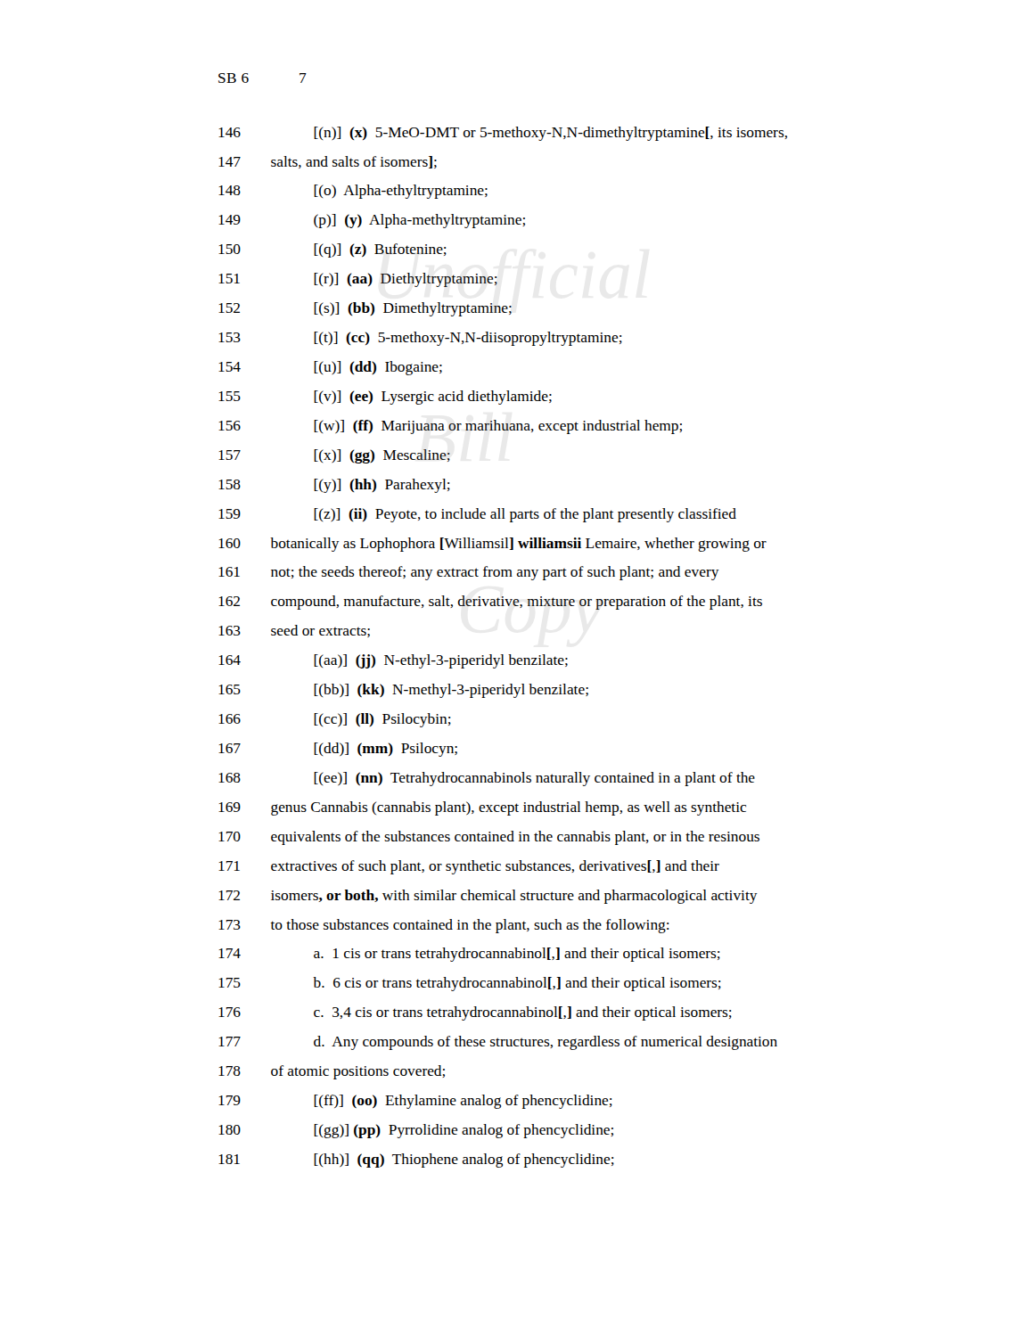Unofficial Bill Copy
SB 6 7
| 146 | [(n)] (x) 5-MeO-DMT or 5-methoxy-N,N-dimethyltryptamine [ , its isomers, |
| 147 | salts, and salts of isomers ] ; |
| 148 | [(o) Alpha-ethyltryptamine; |
| 149 | (p)] (y) Alpha-methyltryptamine; |
| 150 | [(q)] (z) Bufotenine; |
| 151 | [(r)] (aa) Diethyltryptamine; |
| 152 | [(s)] (bb) Dimethyltryptamine; |
| 153 | [(t)] (cc) 5-methoxy-N,N-diisopropyltryptamine; |
| 154 | [(u)] (dd) Ibogaine; |
| 155 | [(v)] (ee) Lysergic acid diethylamide; |
| 156 | [(w)] (ff) Marijuana or marihuana, except industrial hemp; |
| 157 | [(x)] (gg) Mescaline; |
| 158 | [(y)] (hh) Parahexyl; |
| 159 | [(z)] (ii) Peyote, to include all parts of the plant presently classified |
| 160 | botanically as Lophophora [ Williamsil ] williamsii Lemaire, whether growing or |
| 161 | not; the seeds thereof; any extract from any part of such plant; and every |
| 162 | compound, manufacture, salt, derivative, mixture or preparation of the plant, its |
| 163 | seed or extracts; |
| 164 | [(aa)] (jj) N-ethyl-3-piperidyl benzilate; |
| 165 | [(bb)] (kk) N-methyl-3-piperidyl benzilate; |
| 166 | [(cc)] (ll) Psilocybin; |
| 167 | [(dd)] (mm) Psilocyn; |
| 168 | [(ee)] (nn) Tetrahydrocannabinols naturally contained in a plant of the |
| 169 | genus Cannabis (cannabis plant), except industrial hemp, as well as synthetic |
| 170 | equivalents of the substances contained in the cannabis plant, or in the resinous |
| 171 | extractives of such plant, or synthetic substances, derivatives [ , ] and their |
| 172 | isomers , or both, with similar chemical structure and pharmacological activity |
| 173 | to those substances contained in the plant, such as the following: |
| 174 | a. 1 cis or trans tetrahydrocannabinol [ , ] and their optical isomers; |
| 175 | b. 6 cis or trans tetrahydrocannabinol [ , ] and their optical isomers; |
| 176 | c. 3,4 cis or trans tetrahydrocannabinol [ , ] and their optical isomers; |
| 177 | d. Any compounds of these structures, regardless of numerical designation |
| 178 | of atomic positions covered; |
| 179 | [(ff)] (oo) Ethylamine analog of phencyclidine; |
| 180 | [(gg)] (pp) Pyrrolidine analog of phencyclidine; |
| 181 | [(hh)] (qq) Thiophene analog of phencyclidine; |